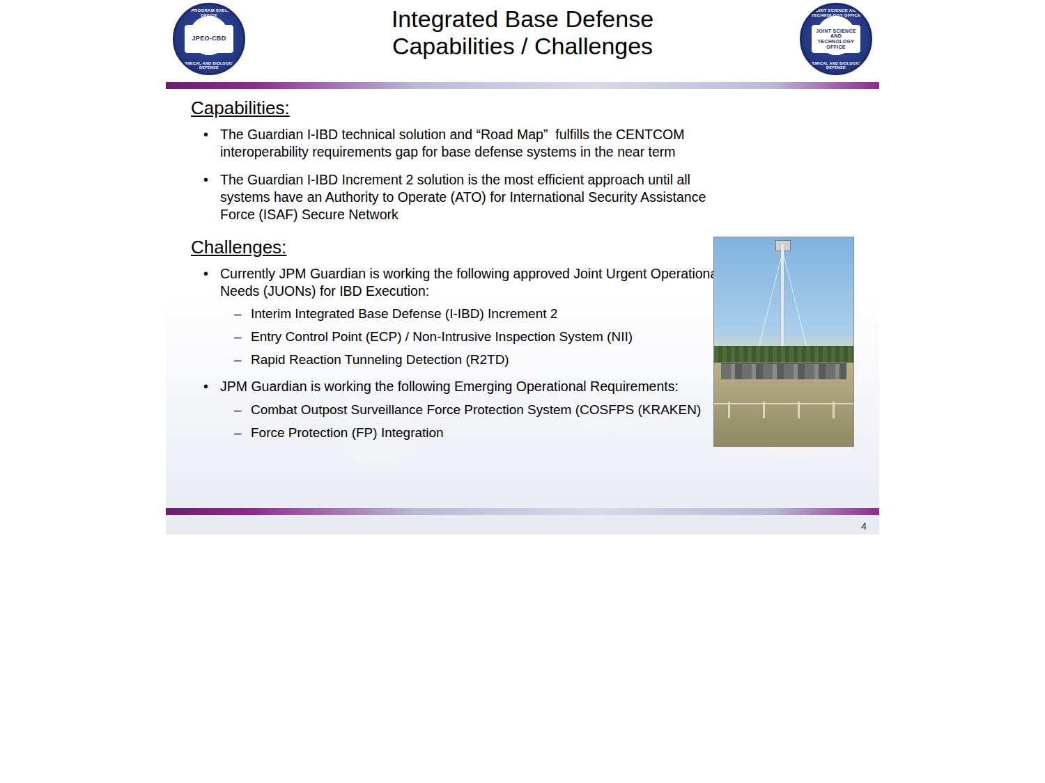JOINT PROGRAM EXECUTIVE OFFICE
JPEO-CBD
CHEMICAL AND BIOLOGICAL DEFENSE
Integrated Base Defense
Capabilities / Challenges
JOINT SCIENCE AND TECHNOLOGY OFFICE
JOINT SCIENCE AND TECHNOLOGY OFFICE
CHEMICAL AND BIOLOGICAL DEFENSE
Capabilities:
The Guardian I-IBD technical solution and “Road Map” fulfills the CENTCOM interoperability requirements gap for base defense systems in the near term
The Guardian I-IBD Increment 2 solution is the most efficient approach until all systems have an Authority to Operate (ATO) for International Security Assistance Force (ISAF) Secure Network
Challenges:
Currently JPM Guardian is working the following approved Joint Urgent Operational Needs (JUONs) for IBD Execution:
Interim Integrated Base Defense (I-IBD) Increment 2
Entry Control Point (ECP) / Non-Intrusive Inspection System (NII)
Rapid Reaction Tunneling Detection (R2TD)
JPM Guardian is working the following Emerging Operational Requirements:
Combat Outpost Surveillance Force Protection System (COSFPS (KRAKEN)
Force Protection (FP) Integration
4